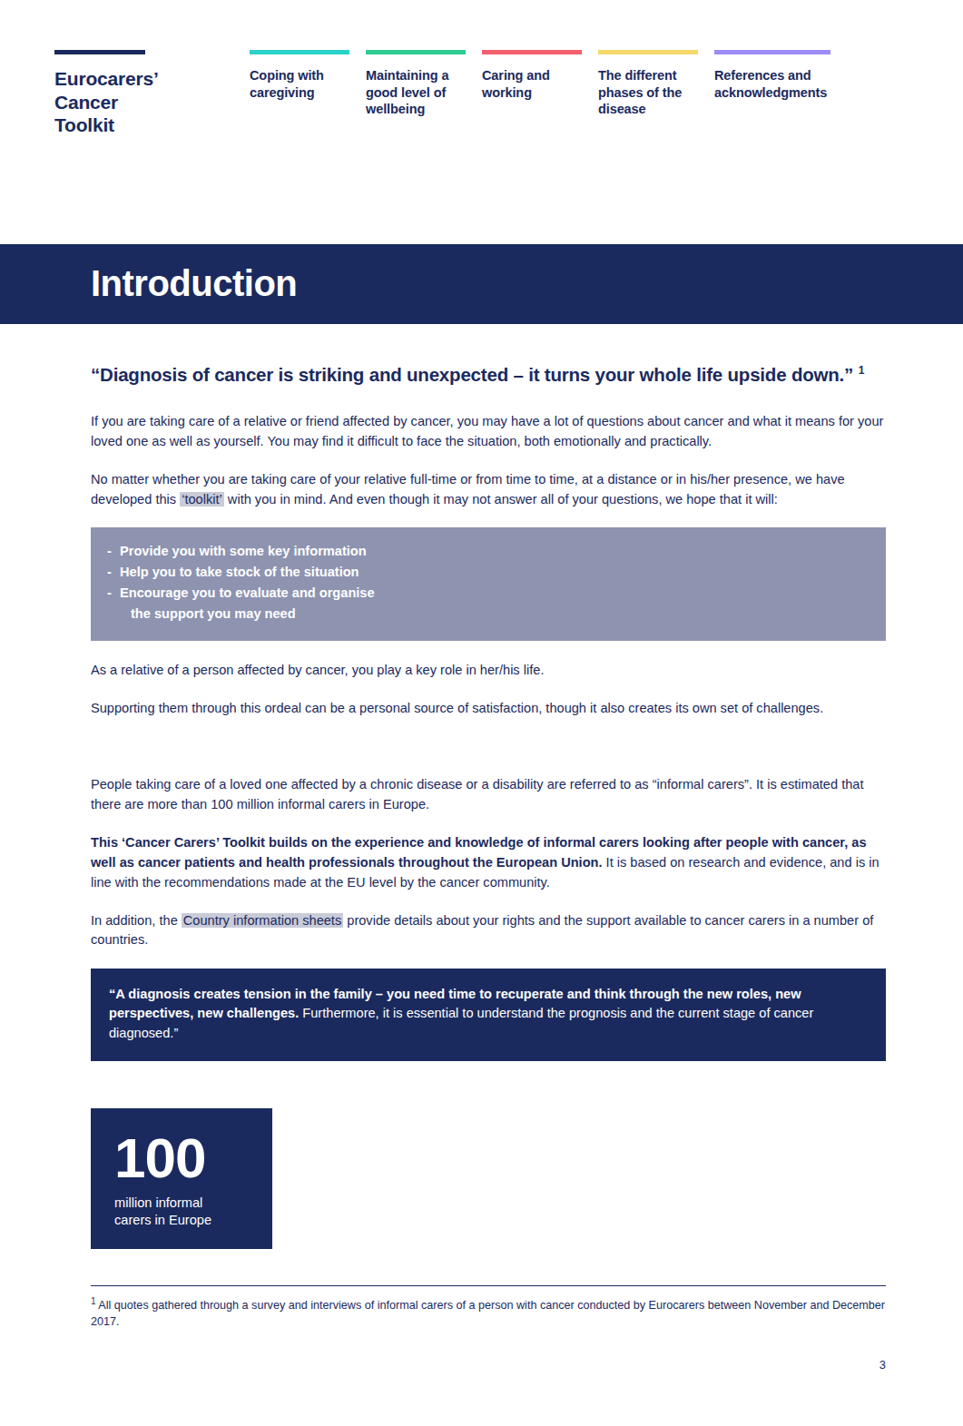Eurocarers’
Cancer
Toolkit
Coping with caregiving
Maintaining a good level of wellbeing
Caring and working
The different phases of the disease
References and acknow­ledgments
Introduction
“Diagnosis of cancer is striking and unexpected – it turns your whole life upside down.” 1
If you are taking care of a relative or friend affected by cancer, you may have a lot of questions about cancer and what it means for your loved one as well as yourself. You may find it difficult to face the situation, both emotionally and practically.
No matter whether you are taking care of your relative full-time or from time to time, at a distance or in his/her presence, we have developed this ‘toolkit’ with you in mind. And even though it may not answer all of your questions, we hope that it will:
Provide you with some key information
Help you to take stock of the situation
Encourage you to evaluate and organise
the support you may need
As a relative of a person affected by cancer, you play a key role in her/his life.
Supporting them through this ordeal can be a personal source of satisfaction, though it also creates its own set of challenges.
People taking care of a loved one affected by a chronic disease or a disability are referred to as “informal carers”. It is estimated that there are more than 100 million informal carers in Europe.
This ‘Cancer Carers’ Toolkit builds on the experience and knowledge of informal carers looking after people with cancer, as well as cancer patients and health professionals throughout the European Union. It is based on research and evidence, and is in line with the recommendations made at the EU level by the cancer community.
In addition, the Country information sheets provide details about your rights and the support available to cancer carers in a number of countries.
“A diagnosis creates tension in the family – you need time to recuperate and think through the new roles, new perspectives, new challenges. Furthermore, it is essential to understand the prognosis and the current stage of cancer diagnosed.”
100
million informal
carers in Europe
1 All quotes gathered through a survey and interviews of informal carers of a person with cancer conducted by Eurocarers between November and December 2017.
3